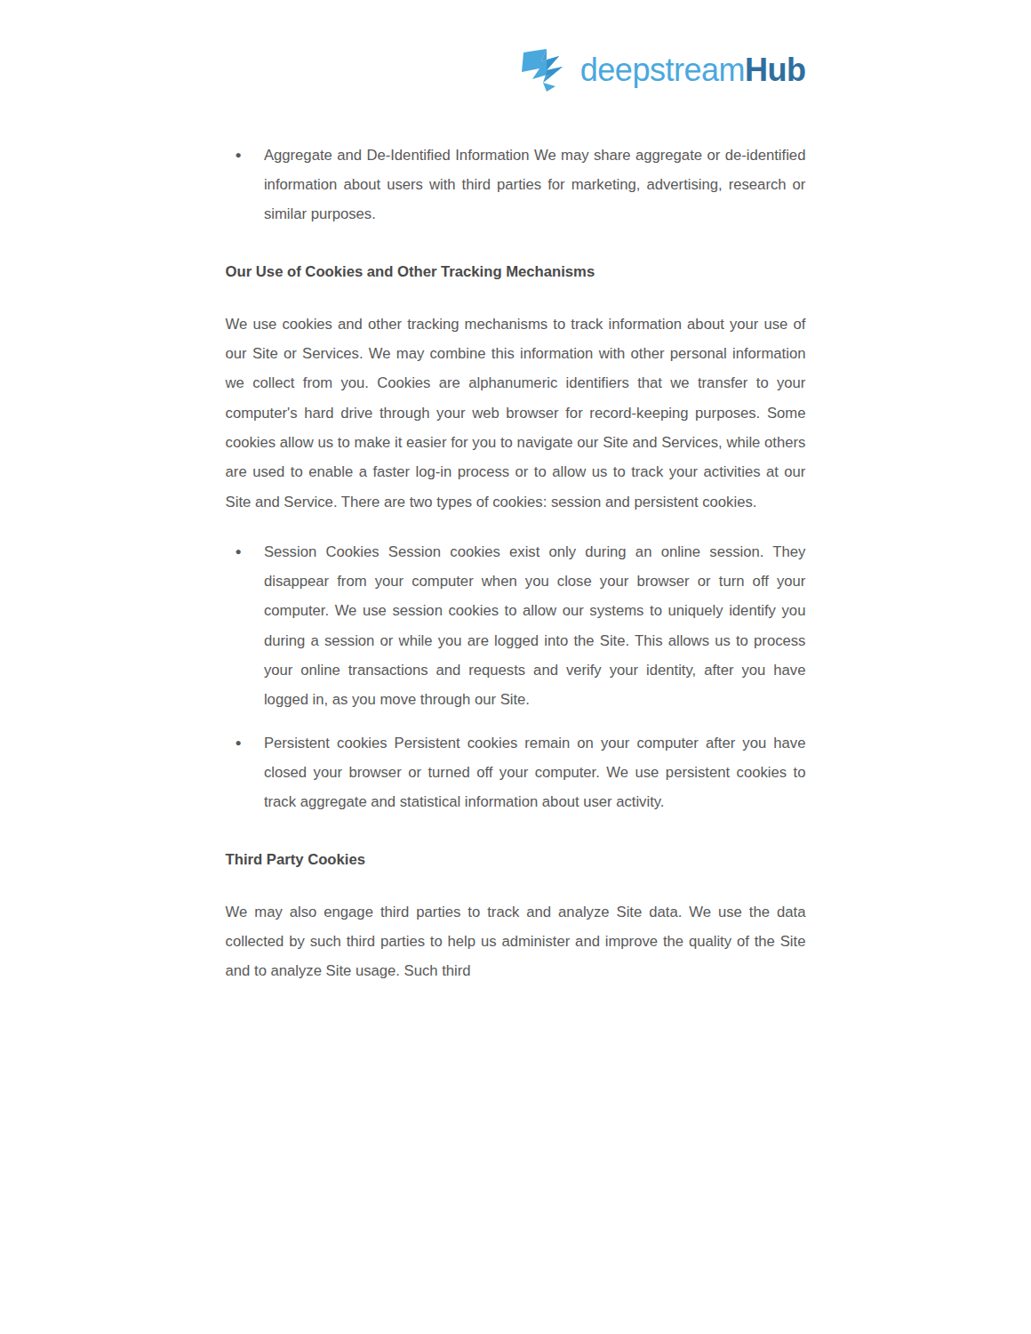deepstream Hub
Aggregate and De-Identified Information We may share aggregate or de-identified information about users with third parties for marketing, advertising, research or similar purposes.
Our Use of Cookies and Other Tracking Mechanisms
We use cookies and other tracking mechanisms to track information about your use of our Site or Services. We may combine this information with other personal information we collect from you. Cookies are alphanumeric identifiers that we transfer to your computer's hard drive through your web browser for record-keeping purposes. Some cookies allow us to make it easier for you to navigate our Site and Services, while others are used to enable a faster log-in process or to allow us to track your activities at our Site and Service. There are two types of cookies: session and persistent cookies.
Session Cookies Session cookies exist only during an online session. They disappear from your computer when you close your browser or turn off your computer. We use session cookies to allow our systems to uniquely identify you during a session or while you are logged into the Site. This allows us to process your online transactions and requests and verify your identity, after you have logged in, as you move through our Site.
Persistent cookies Persistent cookies remain on your computer after you have closed your browser or turned off your computer. We use persistent cookies to track aggregate and statistical information about user activity.
Third Party Cookies
We may also engage third parties to track and analyze Site data. We use the data collected by such third parties to help us administer and improve the quality of the Site and to analyze Site usage. Such third